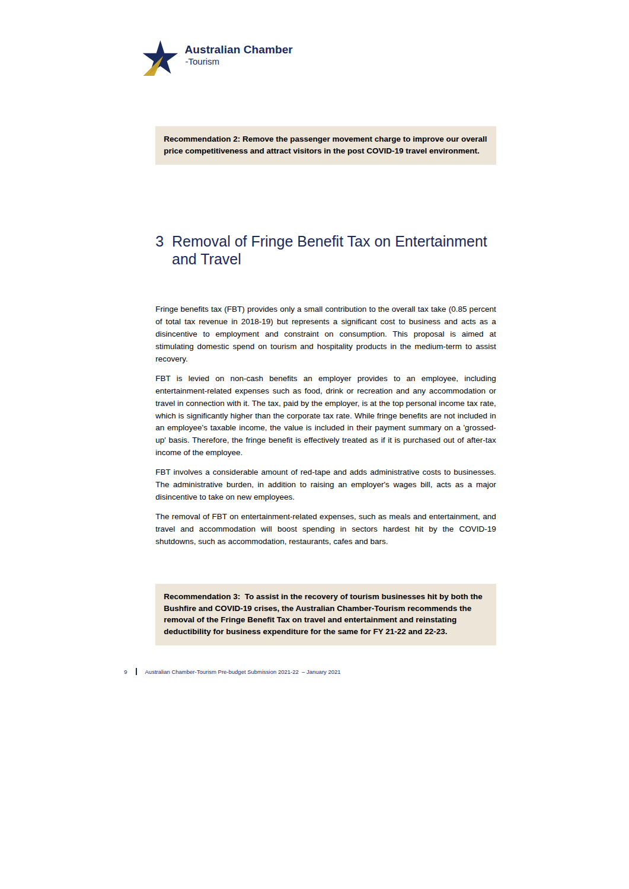Australian Chamber
-Tourism
Recommendation 2: Remove the passenger movement charge to improve our overall price competitiveness and attract visitors in the post COVID-19 travel environment.
3 Removal of Fringe Benefit Tax on Entertainment and Travel
Fringe benefits tax (FBT) provides only a small contribution to the overall tax take (0.85 percent of total tax revenue in 2018-19) but represents a significant cost to business and acts as a disincentive to employment and constraint on consumption. This proposal is aimed at stimulating domestic spend on tourism and hospitality products in the medium-term to assist recovery.
FBT is levied on non-cash benefits an employer provides to an employee, including entertainment-related expenses such as food, drink or recreation and any accommodation or travel in connection with it. The tax, paid by the employer, is at the top personal income tax rate, which is significantly higher than the corporate tax rate. While fringe benefits are not included in an employee's taxable income, the value is included in their payment summary on a 'grossed-up' basis. Therefore, the fringe benefit is effectively treated as if it is purchased out of after-tax income of the employee.
FBT involves a considerable amount of red-tape and adds administrative costs to businesses. The administrative burden, in addition to raising an employer's wages bill, acts as a major disincentive to take on new employees.
The removal of FBT on entertainment-related expenses, such as meals and entertainment, and travel and accommodation will boost spending in sectors hardest hit by the COVID-19 shutdowns, such as accommodation, restaurants, cafes and bars.
Recommendation 3: To assist in the recovery of tourism businesses hit by both the Bushfire and COVID-19 crises, the Australian Chamber-Tourism recommends the removal of the Fringe Benefit Tax on travel and entertainment and reinstating deductibility for business expenditure for the same for FY 21-22 and 22-23.
9 Australian Chamber-Tourism Pre-budget Submission 2021-22 – January 2021